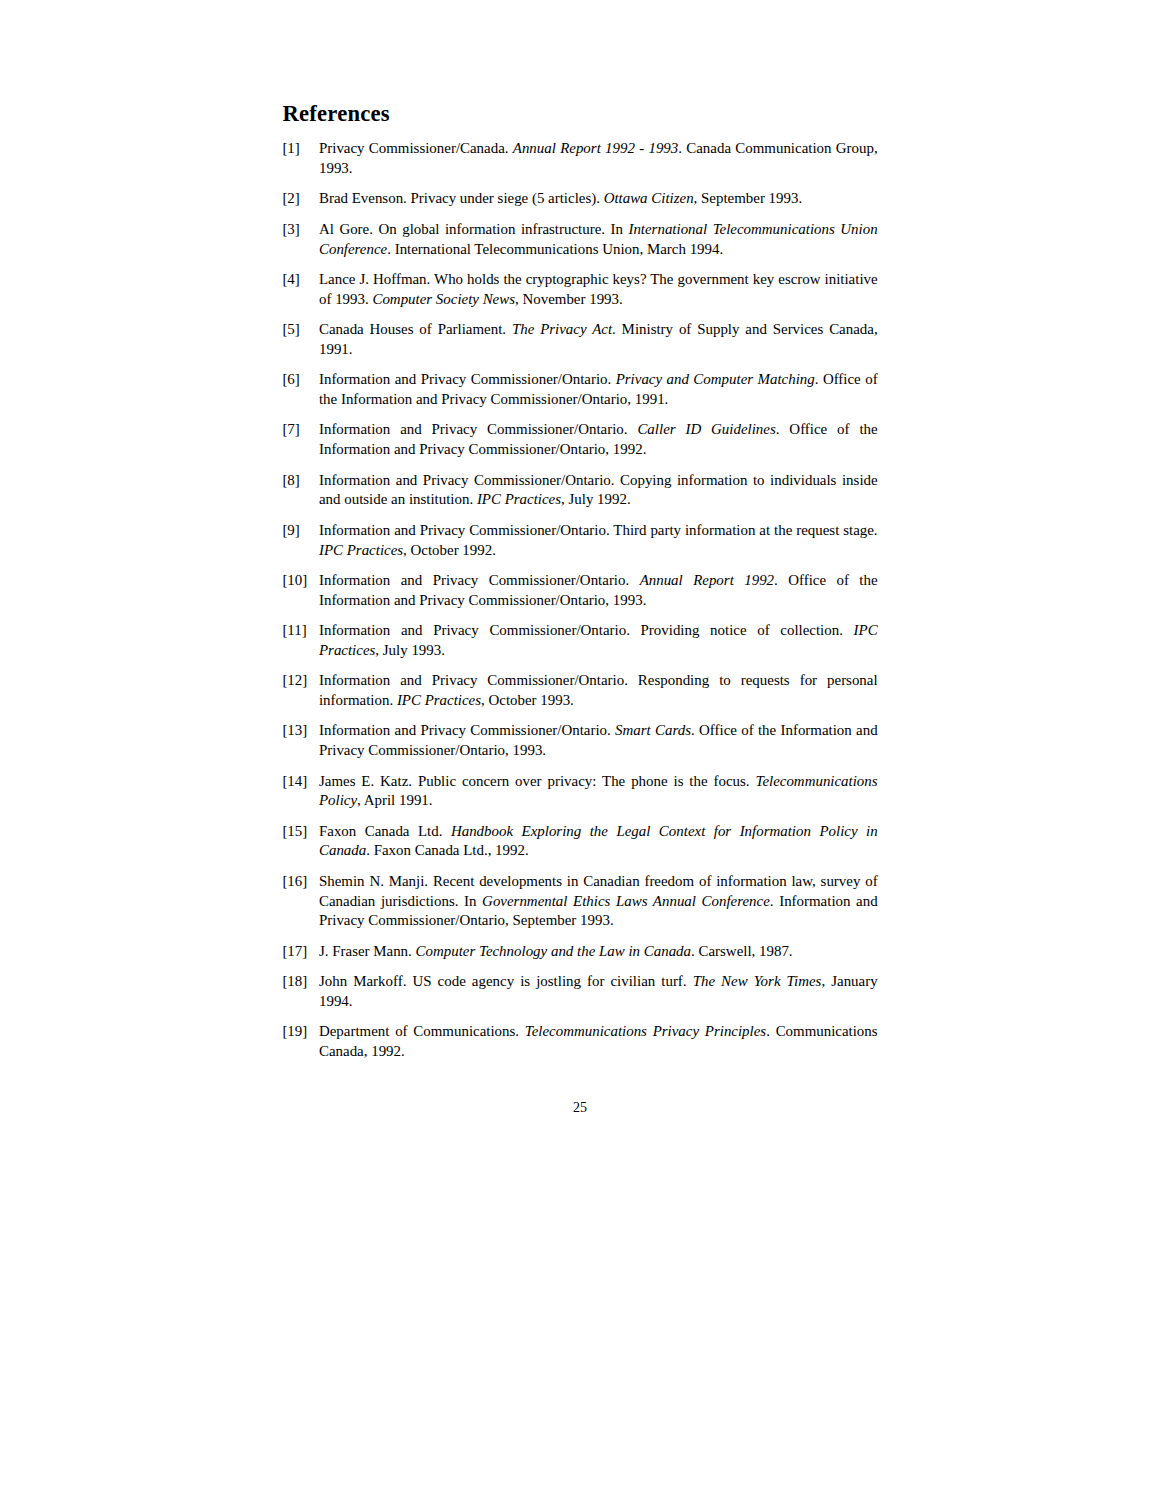References
[1] Privacy Commissioner/Canada. Annual Report 1992 - 1993. Canada Communication Group, 1993.
[2] Brad Evenson. Privacy under siege (5 articles). Ottawa Citizen, September 1993.
[3] Al Gore. On global information infrastructure. In International Telecommunications Union Conference. International Telecommunications Union, March 1994.
[4] Lance J. Hoffman. Who holds the cryptographic keys? The government key escrow initiative of 1993. Computer Society News, November 1993.
[5] Canada Houses of Parliament. The Privacy Act. Ministry of Supply and Services Canada, 1991.
[6] Information and Privacy Commissioner/Ontario. Privacy and Computer Matching. Office of the Information and Privacy Commissioner/Ontario, 1991.
[7] Information and Privacy Commissioner/Ontario. Caller ID Guidelines. Office of the Information and Privacy Commissioner/Ontario, 1992.
[8] Information and Privacy Commissioner/Ontario. Copying information to individuals inside and outside an institution. IPC Practices, July 1992.
[9] Information and Privacy Commissioner/Ontario. Third party information at the request stage. IPC Practices, October 1992.
[10] Information and Privacy Commissioner/Ontario. Annual Report 1992. Office of the Information and Privacy Commissioner/Ontario, 1993.
[11] Information and Privacy Commissioner/Ontario. Providing notice of collection. IPC Practices, July 1993.
[12] Information and Privacy Commissioner/Ontario. Responding to requests for personal information. IPC Practices, October 1993.
[13] Information and Privacy Commissioner/Ontario. Smart Cards. Office of the Information and Privacy Commissioner/Ontario, 1993.
[14] James E. Katz. Public concern over privacy: The phone is the focus. Telecommunications Policy, April 1991.
[15] Faxon Canada Ltd. Handbook Exploring the Legal Context for Information Policy in Canada. Faxon Canada Ltd., 1992.
[16] Shemin N. Manji. Recent developments in Canadian freedom of information law, survey of Canadian jurisdictions. In Governmental Ethics Laws Annual Conference. Information and Privacy Commissioner/Ontario, September 1993.
[17] J. Fraser Mann. Computer Technology and the Law in Canada. Carswell, 1987.
[18] John Markoff. US code agency is jostling for civilian turf. The New York Times, January 1994.
[19] Department of Communications. Telecommunications Privacy Principles. Communications Canada, 1992.
25